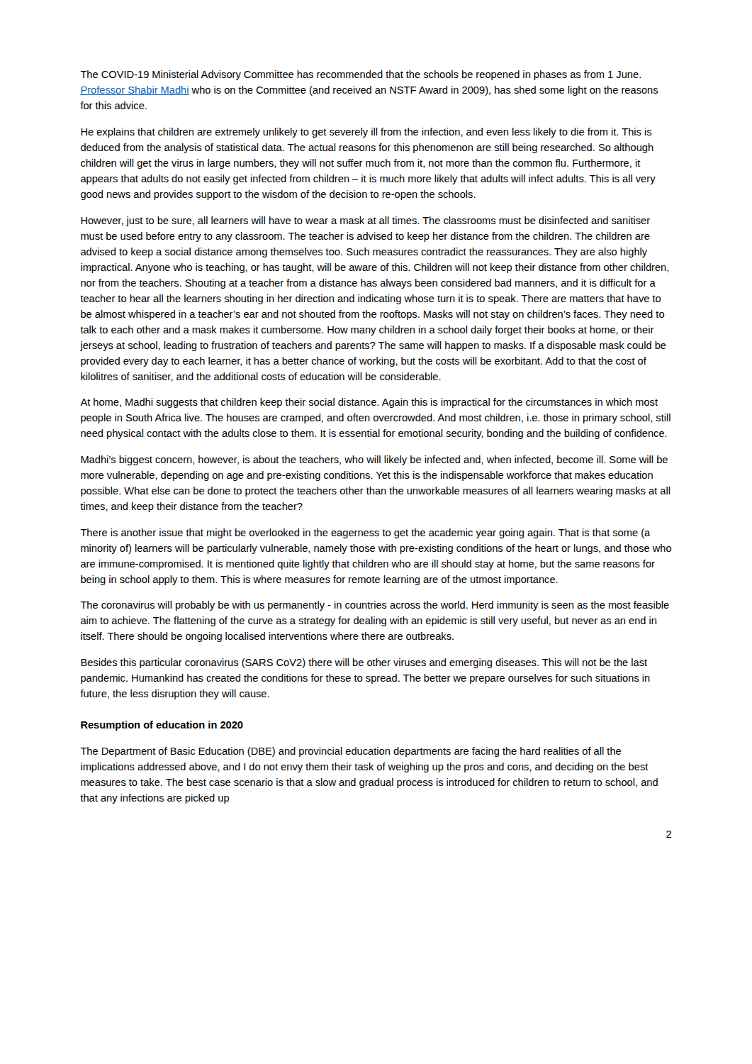The COVID-19 Ministerial Advisory Committee has recommended that the schools be reopened in phases as from 1 June. Professor Shabir Madhi who is on the Committee (and received an NSTF Award in 2009), has shed some light on the reasons for this advice.
He explains that children are extremely unlikely to get severely ill from the infection, and even less likely to die from it. This is deduced from the analysis of statistical data. The actual reasons for this phenomenon are still being researched. So although children will get the virus in large numbers, they will not suffer much from it, not more than the common flu. Furthermore, it appears that adults do not easily get infected from children – it is much more likely that adults will infect adults. This is all very good news and provides support to the wisdom of the decision to re-open the schools.
However, just to be sure, all learners will have to wear a mask at all times. The classrooms must be disinfected and sanitiser must be used before entry to any classroom. The teacher is advised to keep her distance from the children. The children are advised to keep a social distance among themselves too. Such measures contradict the reassurances. They are also highly impractical. Anyone who is teaching, or has taught, will be aware of this. Children will not keep their distance from other children, nor from the teachers. Shouting at a teacher from a distance has always been considered bad manners, and it is difficult for a teacher to hear all the learners shouting in her direction and indicating whose turn it is to speak. There are matters that have to be almost whispered in a teacher’s ear and not shouted from the rooftops. Masks will not stay on children’s faces. They need to talk to each other and a mask makes it cumbersome. How many children in a school daily forget their books at home, or their jerseys at school, leading to frustration of teachers and parents? The same will happen to masks. If a disposable mask could be provided every day to each learner, it has a better chance of working, but the costs will be exorbitant. Add to that the cost of kilolitres of sanitiser, and the additional costs of education will be considerable.
At home, Madhi suggests that children keep their social distance. Again this is impractical for the circumstances in which most people in South Africa live. The houses are cramped, and often overcrowded. And most children, i.e. those in primary school, still need physical contact with the adults close to them. It is essential for emotional security, bonding and the building of confidence.
Madhi’s biggest concern, however, is about the teachers, who will likely be infected and, when infected, become ill. Some will be more vulnerable, depending on age and pre-existing conditions. Yet this is the indispensable workforce that makes education possible. What else can be done to protect the teachers other than the unworkable measures of all learners wearing masks at all times, and keep their distance from the teacher?
There is another issue that might be overlooked in the eagerness to get the academic year going again. That is that some (a minority of) learners will be particularly vulnerable, namely those with pre-existing conditions of the heart or lungs, and those who are immune-compromised. It is mentioned quite lightly that children who are ill should stay at home, but the same reasons for being in school apply to them. This is where measures for remote learning are of the utmost importance.
The coronavirus will probably be with us permanently - in countries across the world. Herd immunity is seen as the most feasible aim to achieve. The flattening of the curve as a strategy for dealing with an epidemic is still very useful, but never as an end in itself. There should be ongoing localised interventions where there are outbreaks.
Besides this particular coronavirus (SARS CoV2) there will be other viruses and emerging diseases. This will not be the last pandemic. Humankind has created the conditions for these to spread. The better we prepare ourselves for such situations in future, the less disruption they will cause.
Resumption of education in 2020
The Department of Basic Education (DBE) and provincial education departments are facing the hard realities of all the implications addressed above, and I do not envy them their task of weighing up the pros and cons, and deciding on the best measures to take. The best case scenario is that a slow and gradual process is introduced for children to return to school, and that any infections are picked up
2